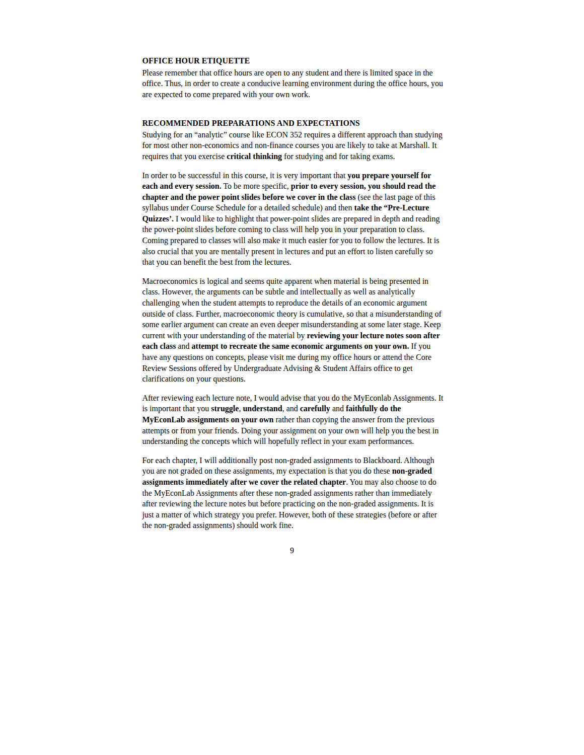OFFICE HOUR ETIQUETTE
Please remember that office hours are open to any student and there is limited space in the office. Thus, in order to create a conducive learning environment during the office hours, you are expected to come prepared with your own work.
RECOMMENDED PREPARATIONS AND EXPECTATIONS
Studying for an “analytic” course like ECON 352 requires a different approach than studying for most other non-economics and non-finance courses you are likely to take at Marshall. It requires that you exercise critical thinking for studying and for taking exams.
In order to be successful in this course, it is very important that you prepare yourself for each and every session. To be more specific, prior to every session, you should read the chapter and the power point slides before we cover in the class (see the last page of this syllabus under Course Schedule for a detailed schedule) and then take the “Pre-Lecture Quizzes’. I would like to highlight that power-point slides are prepared in depth and reading the power-point slides before coming to class will help you in your preparation to class. Coming prepared to classes will also make it much easier for you to follow the lectures. It is also crucial that you are mentally present in lectures and put an effort to listen carefully so that you can benefit the best from the lectures.
Macroeconomics is logical and seems quite apparent when material is being presented in class. However, the arguments can be subtle and intellectually as well as analytically challenging when the student attempts to reproduce the details of an economic argument outside of class. Further, macroeconomic theory is cumulative, so that a misunderstanding of some earlier argument can create an even deeper misunderstanding at some later stage. Keep current with your understanding of the material by reviewing your lecture notes soon after each class and attempt to recreate the same economic arguments on your own. If you have any questions on concepts, please visit me during my office hours or attend the Core Review Sessions offered by Undergraduate Advising & Student Affairs office to get clarifications on your questions.
After reviewing each lecture note, I would advise that you do the MyEconlab Assignments. It is important that you struggle, understand, and carefully and faithfully do the MyEconLab assignments on your own rather than copying the answer from the previous attempts or from your friends. Doing your assignment on your own will help you the best in understanding the concepts which will hopefully reflect in your exam performances.
For each chapter, I will additionally post non-graded assignments to Blackboard. Although you are not graded on these assignments, my expectation is that you do these non-graded assignments immediately after we cover the related chapter. You may also choose to do the MyEconLab Assignments after these non-graded assignments rather than immediately after reviewing the lecture notes but before practicing on the non-graded assignments. It is just a matter of which strategy you prefer. However, both of these strategies (before or after the non-graded assignments) should work fine.
9